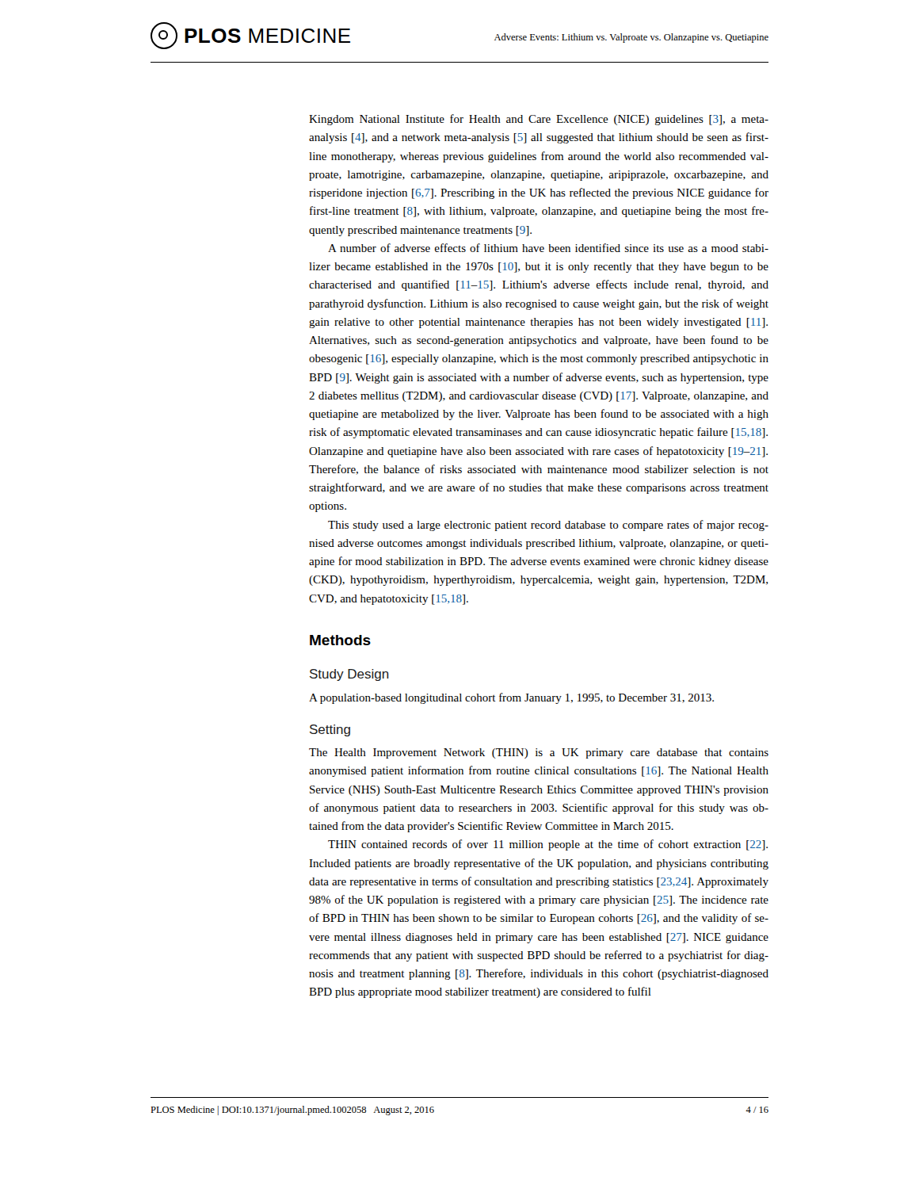PLOS MEDICINE
Adverse Events: Lithium vs. Valproate vs. Olanzapine vs. Quetiapine
Kingdom National Institute for Health and Care Excellence (NICE) guidelines [3], a meta-analysis [4], and a network meta-analysis [5] all suggested that lithium should be seen as first-line monotherapy, whereas previous guidelines from around the world also recommended valproate, lamotrigine, carbamazepine, olanzapine, quetiapine, aripiprazole, oxcarbazepine, and risperidone injection [6,7]. Prescribing in the UK has reflected the previous NICE guidance for first-line treatment [8], with lithium, valproate, olanzapine, and quetiapine being the most frequently prescribed maintenance treatments [9].
A number of adverse effects of lithium have been identified since its use as a mood stabilizer became established in the 1970s [10], but it is only recently that they have begun to be characterised and quantified [11–15]. Lithium's adverse effects include renal, thyroid, and parathyroid dysfunction. Lithium is also recognised to cause weight gain, but the risk of weight gain relative to other potential maintenance therapies has not been widely investigated [11]. Alternatives, such as second-generation antipsychotics and valproate, have been found to be obesogenic [16], especially olanzapine, which is the most commonly prescribed antipsychotic in BPD [9]. Weight gain is associated with a number of adverse events, such as hypertension, type 2 diabetes mellitus (T2DM), and cardiovascular disease (CVD) [17]. Valproate, olanzapine, and quetiapine are metabolized by the liver. Valproate has been found to be associated with a high risk of asymptomatic elevated transaminases and can cause idiosyncratic hepatic failure [15,18]. Olanzapine and quetiapine have also been associated with rare cases of hepatotoxicity [19–21]. Therefore, the balance of risks associated with maintenance mood stabilizer selection is not straightforward, and we are aware of no studies that make these comparisons across treatment options.
This study used a large electronic patient record database to compare rates of major recognised adverse outcomes amongst individuals prescribed lithium, valproate, olanzapine, or quetiapine for mood stabilization in BPD. The adverse events examined were chronic kidney disease (CKD), hypothyroidism, hyperthyroidism, hypercalcemia, weight gain, hypertension, T2DM, CVD, and hepatotoxicity [15,18].
Methods
Study Design
A population-based longitudinal cohort from January 1, 1995, to December 31, 2013.
Setting
The Health Improvement Network (THIN) is a UK primary care database that contains anonymised patient information from routine clinical consultations [16]. The National Health Service (NHS) South-East Multicentre Research Ethics Committee approved THIN's provision of anonymous patient data to researchers in 2003. Scientific approval for this study was obtained from the data provider's Scientific Review Committee in March 2015.
THIN contained records of over 11 million people at the time of cohort extraction [22]. Included patients are broadly representative of the UK population, and physicians contributing data are representative in terms of consultation and prescribing statistics [23,24]. Approximately 98% of the UK population is registered with a primary care physician [25]. The incidence rate of BPD in THIN has been shown to be similar to European cohorts [26], and the validity of severe mental illness diagnoses held in primary care has been established [27]. NICE guidance recommends that any patient with suspected BPD should be referred to a psychiatrist for diagnosis and treatment planning [8]. Therefore, individuals in this cohort (psychiatrist-diagnosed BPD plus appropriate mood stabilizer treatment) are considered to fulfil
PLOS Medicine | DOI:10.1371/journal.pmed.1002058 August 2, 2016
4 / 16